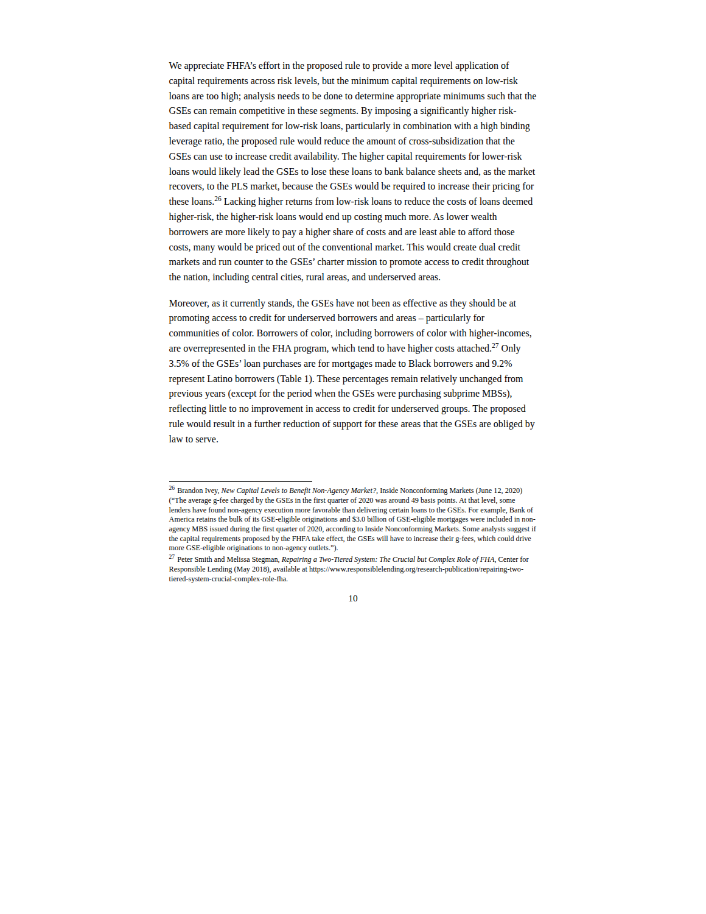We appreciate FHFA’s effort in the proposed rule to provide a more level application of capital requirements across risk levels, but the minimum capital requirements on low-risk loans are too high; analysis needs to be done to determine appropriate minimums such that the GSEs can remain competitive in these segments. By imposing a significantly higher risk-based capital requirement for low-risk loans, particularly in combination with a high binding leverage ratio, the proposed rule would reduce the amount of cross-subsidization that the GSEs can use to increase credit availability. The higher capital requirements for lower-risk loans would likely lead the GSEs to lose these loans to bank balance sheets and, as the market recovers, to the PLS market, because the GSEs would be required to increase their pricing for these loans.26 Lacking higher returns from low-risk loans to reduce the costs of loans deemed higher-risk, the higher-risk loans would end up costing much more. As lower wealth borrowers are more likely to pay a higher share of costs and are least able to afford those costs, many would be priced out of the conventional market. This would create dual credit markets and run counter to the GSEs’ charter mission to promote access to credit throughout the nation, including central cities, rural areas, and underserved areas.
Moreover, as it currently stands, the GSEs have not been as effective as they should be at promoting access to credit for underserved borrowers and areas – particularly for communities of color. Borrowers of color, including borrowers of color with higher-incomes, are overrepresented in the FHA program, which tend to have higher costs attached.27 Only 3.5% of the GSEs’ loan purchases are for mortgages made to Black borrowers and 9.2% represent Latino borrowers (Table 1). These percentages remain relatively unchanged from previous years (except for the period when the GSEs were purchasing subprime MBSs), reflecting little to no improvement in access to credit for underserved groups. The proposed rule would result in a further reduction of support for these areas that the GSEs are obliged by law to serve.
26 Brandon Ivey, New Capital Levels to Benefit Non-Agency Market?, Inside Nonconforming Markets (June 12, 2020) (“The average g-fee charged by the GSEs in the first quarter of 2020 was around 49 basis points. At that level, some lenders have found non-agency execution more favorable than delivering certain loans to the GSEs. For example, Bank of America retains the bulk of its GSE-eligible originations and $3.0 billion of GSE-eligible mortgages were included in non-agency MBS issued during the first quarter of 2020, according to Inside Nonconforming Markets. Some analysts suggest if the capital requirements proposed by the FHFA take effect, the GSEs will have to increase their g-fees, which could drive more GSE-eligible originations to non-agency outlets.”).
27 Peter Smith and Melissa Stegman, Repairing a Two-Tiered System: The Crucial but Complex Role of FHA, Center for Responsible Lending (May 2018), available at https://www.responsiblelending.org/research-publication/repairing-two-tiered-system-crucial-complex-role-fha.
10